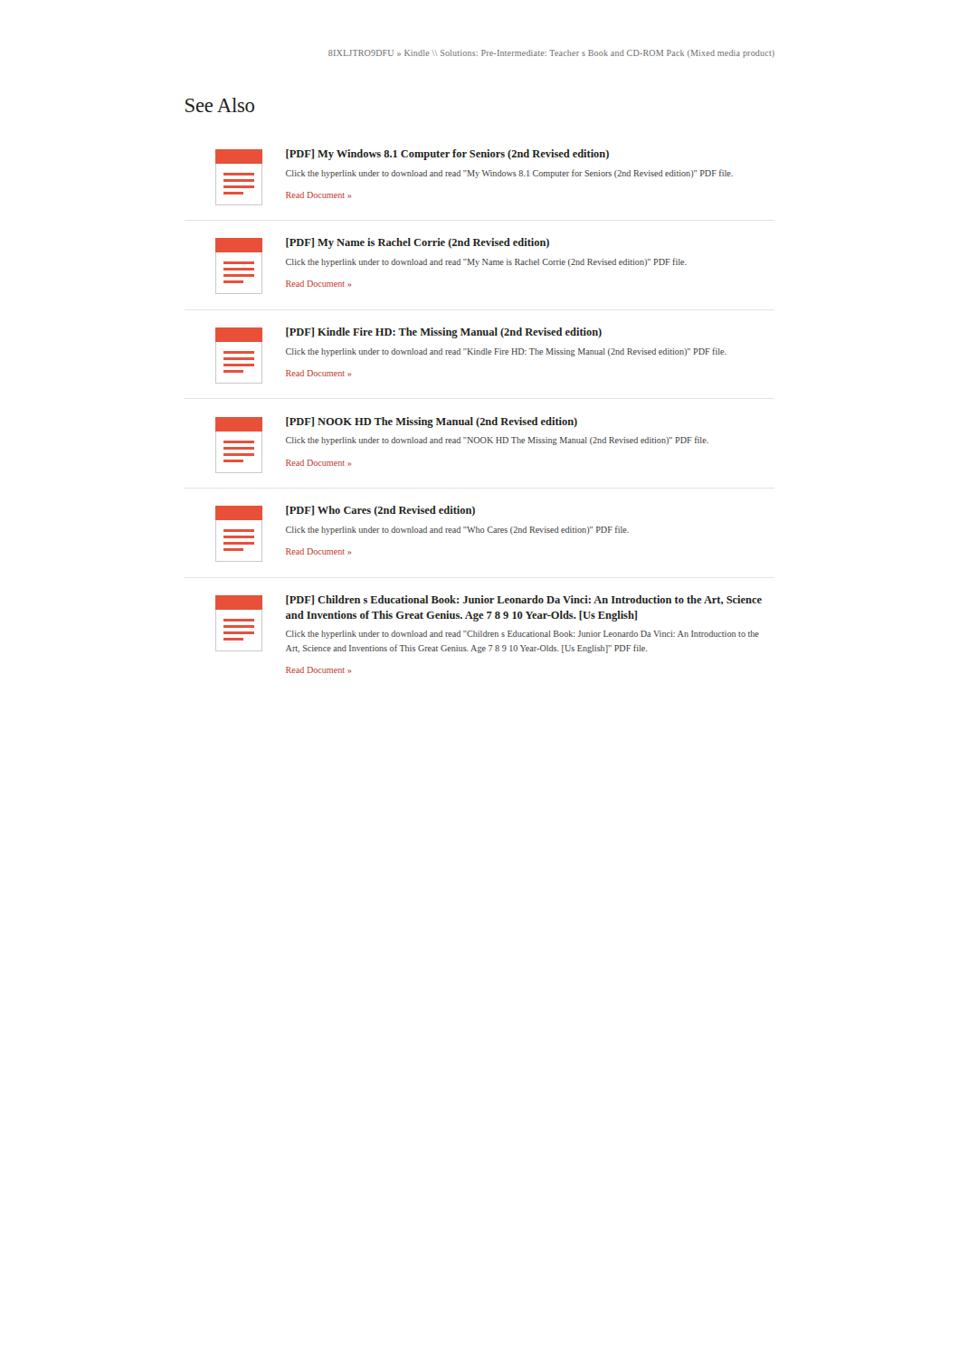8IXLJTRO9DFU » Kindle \\ Solutions: Pre-Intermediate: Teacher s Book and CD-ROM Pack (Mixed media product)
See Also
[PDF] My Windows 8.1 Computer for Seniors (2nd Revised edition)
Click the hyperlink under to download and read "My Windows 8.1 Computer for Seniors (2nd Revised edition)" PDF file.
Read Document »
[PDF] My Name is Rachel Corrie (2nd Revised edition)
Click the hyperlink under to download and read "My Name is Rachel Corrie (2nd Revised edition)" PDF file.
Read Document »
[PDF] Kindle Fire HD: The Missing Manual (2nd Revised edition)
Click the hyperlink under to download and read "Kindle Fire HD: The Missing Manual (2nd Revised edition)" PDF file.
Read Document »
[PDF] NOOK HD The Missing Manual (2nd Revised edition)
Click the hyperlink under to download and read "NOOK HD The Missing Manual (2nd Revised edition)" PDF file.
Read Document »
[PDF] Who Cares (2nd Revised edition)
Click the hyperlink under to download and read "Who Cares (2nd Revised edition)" PDF file.
Read Document »
[PDF] Children s Educational Book: Junior Leonardo Da Vinci: An Introduction to the Art, Science and Inventions of This Great Genius. Age 7 8 9 10 Year-Olds. [Us English]
Click the hyperlink under to download and read "Children s Educational Book: Junior Leonardo Da Vinci: An Introduction to the Art, Science and Inventions of This Great Genius. Age 7 8 9 10 Year-Olds. [Us English]" PDF file.
Read Document »